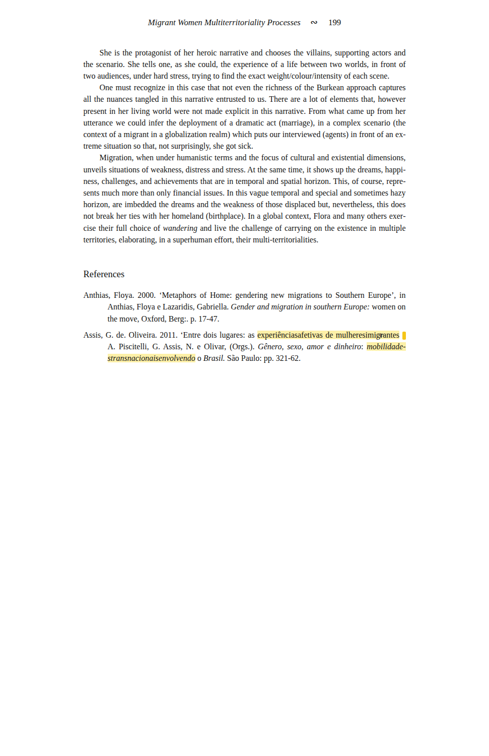Migrant Women Multiterritoriality Processes ∾ 199
She is the protagonist of her heroic narrative and chooses the villains, supporting actors and the scenario. She tells one, as she could, the experience of a life between two worlds, in front of two audiences, under hard stress, trying to find the exact weight/colour/intensity of each scene.
One must recognize in this case that not even the richness of the Burkean approach captures all the nuances tangled in this narrative entrusted to us. There are a lot of elements that, however present in her living world were not made explicit in this narrative. From what came up from her utterance we could infer the deployment of a dramatic act (marriage), in a complex scenario (the context of a migrant in a globalization realm) which puts our interviewed (agents) in front of an extreme situation so that, not surprisingly, she got sick.
Migration, when under humanistic terms and the focus of cultural and existential dimensions, unveils situations of weakness, distress and stress. At the same time, it shows up the dreams, happiness, challenges, and achievements that are in temporal and spatial horizon. This, of course, represents much more than only financial issues. In this vague temporal and special and sometimes hazy horizon, are imbedded the dreams and the weakness of those displaced but, nevertheless, this does not break her ties with her homeland (birthplace). In a global context, Flora and many others exercise their full choice of wandering and live the challenge of carrying on the existence in multiple territories, elaborating, in a superhuman effort, their multi-territorialities.
References
Anthias, Floya. 2000. ‘Metaphors of Home: gendering new migrations to Southern Europe’, in Anthias, Floya e Lazaridis, Gabriella. Gender and migration in southern Europe: women on the move, Oxford, Berg:. p. 17-47.
Assis, G. de. Oliveira. 2011. ‘Entre dois lugares: as experiênciasafetivas de mulheresimigrantes in A. Piscitelli, G. Assis, N. e Olivar, (Orgs.). Gênero, sexo, amor e dinheiro: mobilidadestransnacionaisenvolvendo o Brasil. São Paulo: pp. 321-62.